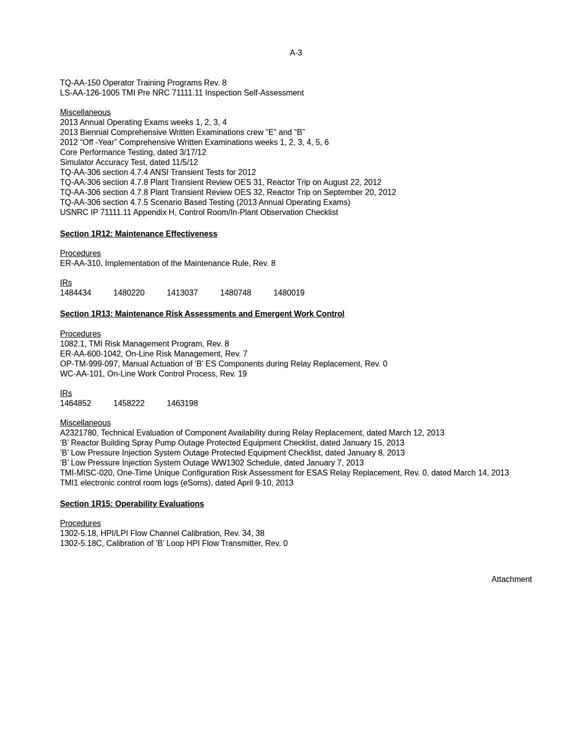A-3
TQ-AA-150 Operator Training Programs Rev. 8
LS-AA-126-1005 TMI Pre NRC 71111.11 Inspection Self-Assessment
Miscellaneous
2013 Annual Operating Exams weeks 1, 2, 3, 4
2013 Biennial Comprehensive Written Examinations crew “E” and “B”
2012 “Off -Year” Comprehensive Written Examinations weeks 1, 2, 3, 4, 5, 6
Core Performance Testing, dated 3/17/12
Simulator Accuracy Test, dated 11/5/12
TQ-AA-306 section 4.7.4 ANSI Transient Tests for 2012
TQ-AA-306 section 4.7.8 Plant Transient Review OES 31, Reactor Trip on August 22, 2012
TQ-AA-306 section 4.7.8 Plant Transient Review OES 32, Reactor Trip on September 20, 2012
TQ-AA-306 section 4.7.5 Scenario Based Testing (2013 Annual Operating Exams)
USNRC IP 71111.11 Appendix H, Control Room/In-Plant Observation Checklist
Section 1R12: Maintenance Effectiveness
Procedures
ER-AA-310, Implementation of the Maintenance Rule, Rev. 8
IRs
1484434 1480220 1413037 1480748 1480019
Section 1R13: Maintenance Risk Assessments and Emergent Work Control
Procedures
1082.1, TMI Risk Management Program, Rev. 8
ER-AA-600-1042, On-Line Risk Management, Rev. 7
OP-TM-999-097, Manual Actuation of ‘B’ ES Components during Relay Replacement, Rev. 0
WC-AA-101, On-Line Work Control Process, Rev. 19
IRs
1464852 1458222 1463198
Miscellaneous
A2321780, Technical Evaluation of Component Availability during Relay Replacement, dated March 12, 2013
‘B’ Reactor Building Spray Pump Outage Protected Equipment Checklist, dated January 15, 2013
‘B’ Low Pressure Injection System Outage Protected Equipment Checklist, dated January 8, 2013
‘B’ Low Pressure Injection System Outage WW1302 Schedule, dated January 7, 2013
TMI-MISC-020, One-Time Unique Configuration Risk Assessment for ESAS Relay Replacement, Rev. 0, dated March 14, 2013
TMI1 electronic control room logs (eSoms), dated April 9-10, 2013
Section 1R15: Operability Evaluations
Procedures
1302-5.18, HPI/LPI Flow Channel Calibration, Rev. 34, 38
1302-5.18C, Calibration of ‘B’ Loop HPI Flow Transmitter, Rev. 0
Attachment